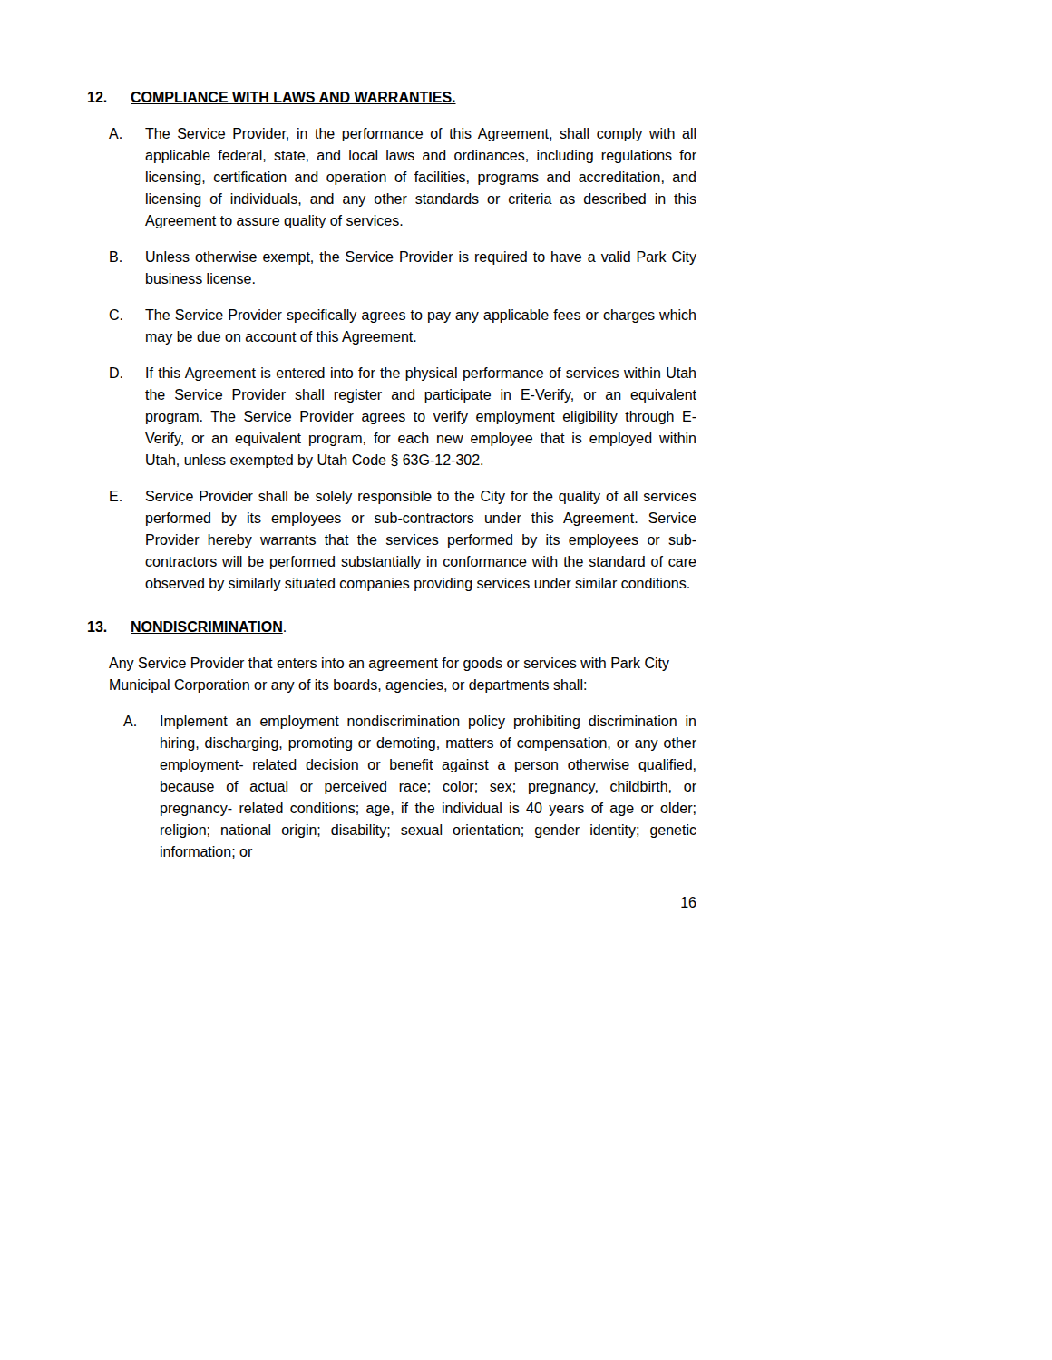12. COMPLIANCE WITH LAWS AND WARRANTIES.
A. The Service Provider, in the performance of this Agreement, shall comply with all applicable federal, state, and local laws and ordinances, including regulations for licensing, certification and operation of facilities, programs and accreditation, and licensing of individuals, and any other standards or criteria as described in this Agreement to assure quality of services.
B. Unless otherwise exempt, the Service Provider is required to have a valid Park City business license.
C. The Service Provider specifically agrees to pay any applicable fees or charges which may be due on account of this Agreement.
D. If this Agreement is entered into for the physical performance of services within Utah the Service Provider shall register and participate in E-Verify, or an equivalent program. The Service Provider agrees to verify employment eligibility through E-Verify, or an equivalent program, for each new employee that is employed within Utah, unless exempted by Utah Code § 63G-12-302.
E. Service Provider shall be solely responsible to the City for the quality of all services performed by its employees or sub-contractors under this Agreement. Service Provider hereby warrants that the services performed by its employees or sub-contractors will be performed substantially in conformance with the standard of care observed by similarly situated companies providing services under similar conditions.
13. NONDISCRIMINATION.
Any Service Provider that enters into an agreement for goods or services with Park City Municipal Corporation or any of its boards, agencies, or departments shall:
A. Implement an employment nondiscrimination policy prohibiting discrimination in hiring, discharging, promoting or demoting, matters of compensation, or any other employment- related decision or benefit against a person otherwise qualified, because of actual or perceived race; color; sex; pregnancy, childbirth, or pregnancy- related conditions; age, if the individual is 40 years of age or older; religion; national origin; disability; sexual orientation; gender identity; genetic information; or
16